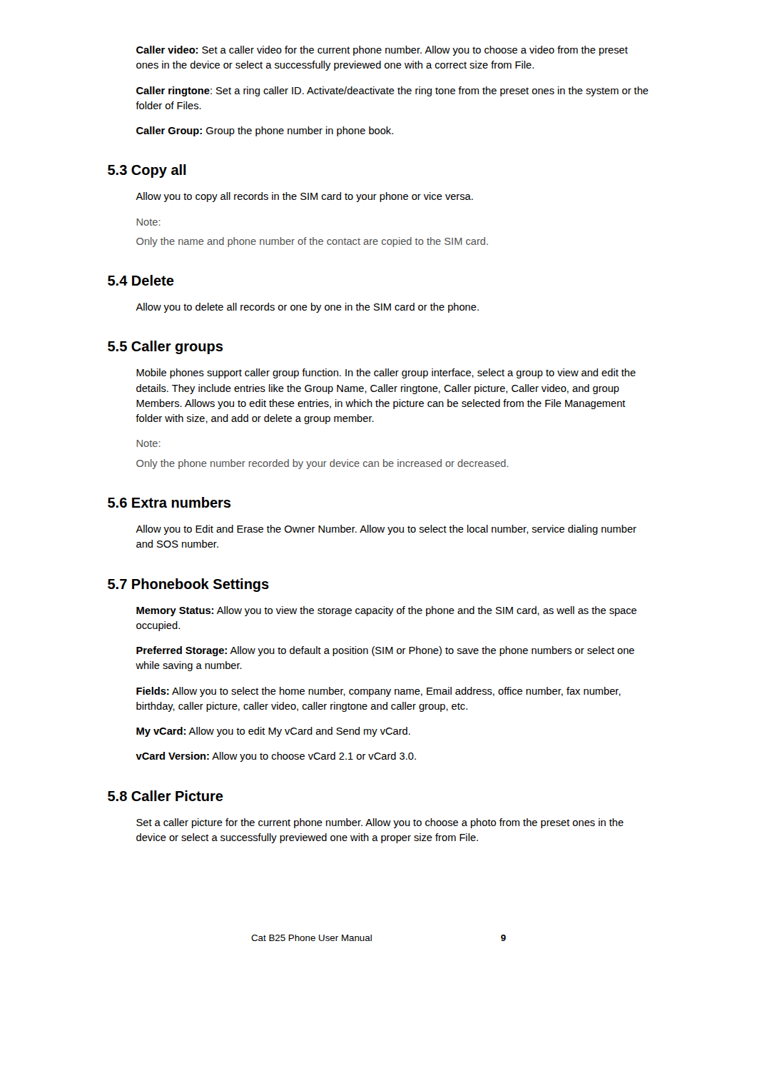Caller video: Set a caller video for the current phone number. Allow you to choose a video from the preset ones in the device or select a successfully previewed one with a correct size from File.
Caller ringtone: Set a ring caller ID. Activate/deactivate the ring tone from the preset ones in the system or the folder of Files.
Caller Group: Group the phone number in phone book.
5.3 Copy all
Allow you to copy all records in the SIM card to your phone or vice versa.
Note:
Only the name and phone number of the contact are copied to the SIM card.
5.4 Delete
Allow you to delete all records or one by one in the SIM card or the phone.
5.5 Caller groups
Mobile phones support caller group function. In the caller group interface, select a group to view and edit the details. They include entries like the Group Name, Caller ringtone, Caller picture, Caller video, and group Members. Allows you to edit these entries, in which the picture can be selected from the File Management folder with size, and add or delete a group member.
Note:
Only the phone number recorded by your device can be increased or decreased.
5.6 Extra numbers
Allow you to Edit and Erase the Owner Number. Allow you to select the local number, service dialing number and SOS number.
5.7 Phonebook Settings
Memory Status: Allow you to view the storage capacity of the phone and the SIM card, as well as the space occupied.
Preferred Storage: Allow you to default a position (SIM or Phone) to save the phone numbers or select one while saving a number.
Fields: Allow you to select the home number, company name, Email address, office number, fax number, birthday, caller picture, caller video, caller ringtone and caller group, etc.
My vCard: Allow you to edit My vCard and Send my vCard.
vCard Version: Allow you to choose vCard 2.1 or vCard 3.0.
5.8 Caller Picture
Set a caller picture for the current phone number. Allow you to choose a photo from the preset ones in the device or select a successfully previewed one with a proper size from File.
Cat B25 Phone User Manual 9